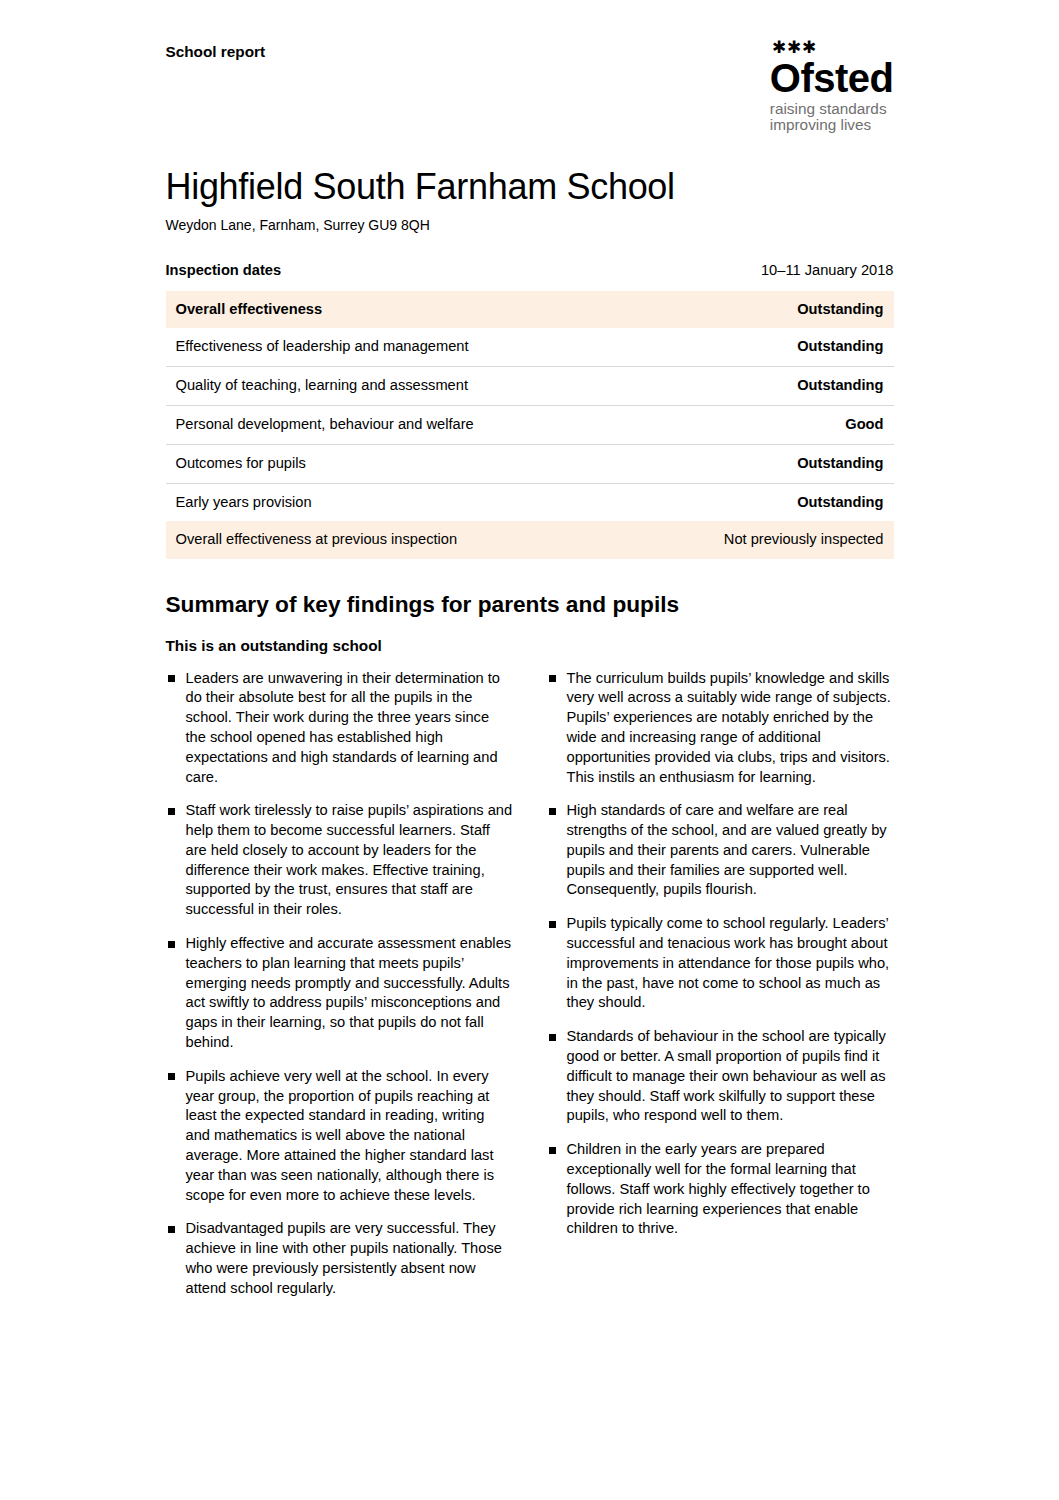School report
✱✱✱
Ofsted
raising standards improving lives
Highfield South Farnham School
Weydon Lane, Farnham, Surrey GU9 8QH
Inspection dates
10–11 January 2018
| Overall effectiveness | Outstanding |
| Effectiveness of leadership and management | Outstanding |
| Quality of teaching, learning and assessment | Outstanding |
| Personal development, behaviour and welfare | Good |
| Outcomes for pupils | Outstanding |
| Early years provision | Outstanding |
| Overall effectiveness at previous inspection | Not previously inspected |
Summary of key findings for parents and pupils
This is an outstanding school
Leaders are unwavering in their determination to do their absolute best for all the pupils in the school. Their work during the three years since the school opened has established high expectations and high standards of learning and care.
Staff work tirelessly to raise pupils’ aspirations and help them to become successful learners. Staff are held closely to account by leaders for the difference their work makes. Effective training, supported by the trust, ensures that staff are successful in their roles.
Highly effective and accurate assessment enables teachers to plan learning that meets pupils’ emerging needs promptly and successfully. Adults act swiftly to address pupils’ misconceptions and gaps in their learning, so that pupils do not fall behind.
Pupils achieve very well at the school. In every year group, the proportion of pupils reaching at least the expected standard in reading, writing and mathematics is well above the national average. More attained the higher standard last year than was seen nationally, although there is scope for even more to achieve these levels.
Disadvantaged pupils are very successful. They achieve in line with other pupils nationally. Those who were previously persistently absent now attend school regularly.
The curriculum builds pupils’ knowledge and skills very well across a suitably wide range of subjects. Pupils’ experiences are notably enriched by the wide and increasing range of additional opportunities provided via clubs, trips and visitors. This instils an enthusiasm for learning.
High standards of care and welfare are real strengths of the school, and are valued greatly by pupils and their parents and carers. Vulnerable pupils and their families are supported well. Consequently, pupils flourish.
Pupils typically come to school regularly. Leaders’ successful and tenacious work has brought about improvements in attendance for those pupils who, in the past, have not come to school as much as they should.
Standards of behaviour in the school are typically good or better. A small proportion of pupils find it difficult to manage their own behaviour as well as they should. Staff work skilfully to support these pupils, who respond well to them.
Children in the early years are prepared exceptionally well for the formal learning that follows. Staff work highly effectively together to provide rich learning experiences that enable children to thrive.